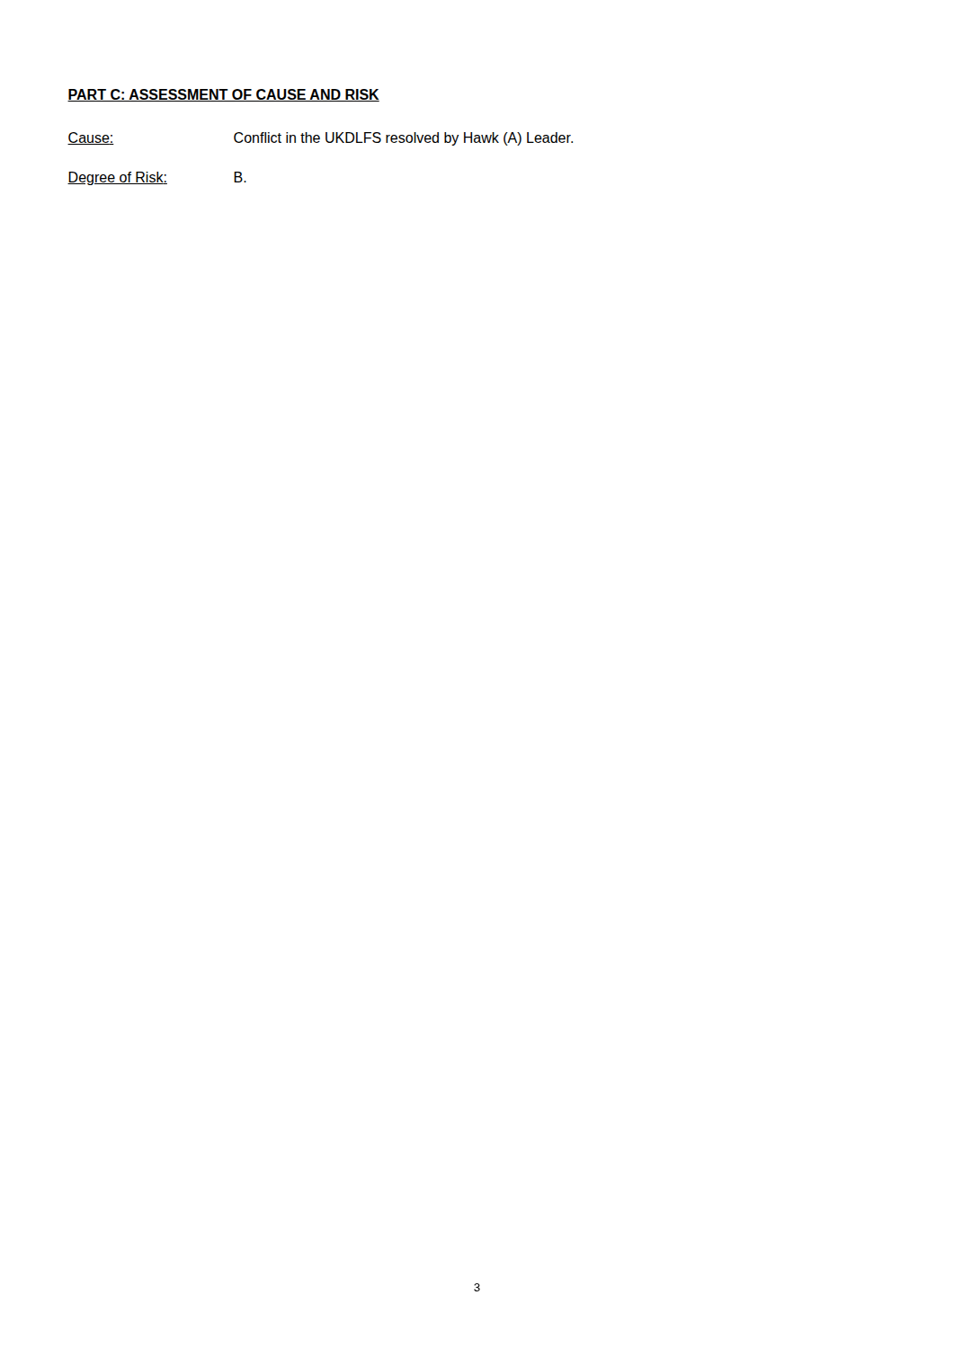Part C: Assessment of Cause and Risk
Cause
Conflict in the UKDLFS resolved by Hawk (A) Leader.
Degree of Risk
B.
3